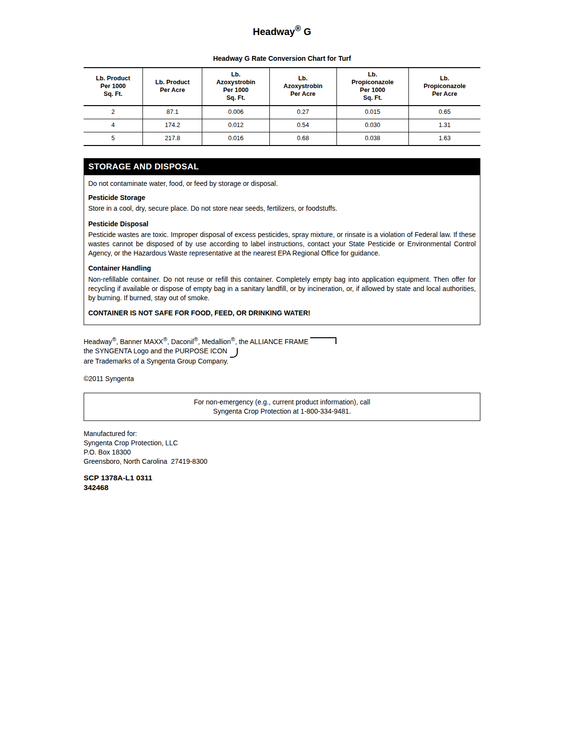Headway® G
Headway G Rate Conversion Chart for Turf
| Lb. Product Per 1000 Sq. Ft. | Lb. Product Per Acre | Lb. Azoxystrobin Per 1000 Sq. Ft. | Lb. Azoxystrobin Per Acre | Lb. Propiconazole Per 1000 Sq. Ft. | Lb. Propiconazole Per Acre |
| --- | --- | --- | --- | --- | --- |
| 2 | 87.1 | 0.006 | 0.27 | 0.015 | 0.65 |
| 4 | 174.2 | 0.012 | 0.54 | 0.030 | 1.31 |
| 5 | 217.8 | 0.016 | 0.68 | 0.038 | 1.63 |
STORAGE AND DISPOSAL
Do not contaminate water, food, or feed by storage or disposal.
Pesticide Storage
Store in a cool, dry, secure place. Do not store near seeds, fertilizers, or foodstuffs.
Pesticide Disposal
Pesticide wastes are toxic. Improper disposal of excess pesticides, spray mixture, or rinsate is a violation of Federal law. If these wastes cannot be disposed of by use according to label instructions, contact your State Pesticide or Environmental Control Agency, or the Hazardous Waste representative at the nearest EPA Regional Office for guidance.
Container Handling
Non-refillable container. Do not reuse or refill this container. Completely empty bag into application equipment. Then offer for recycling if available or dispose of empty bag in a sanitary landfill, or by incineration, or, if allowed by state and local authorities, by burning. If burned, stay out of smoke.
CONTAINER IS NOT SAFE FOR FOOD, FEED, OR DRINKING WATER!
Headway®, Banner MAXX®, Daconil®, Medallion®, the ALLIANCE FRAME
the SYNGENTA Logo and the PURPOSE ICON
are Trademarks of a Syngenta Group Company.
©2011 Syngenta
For non-emergency (e.g., current product information), call
Syngenta Crop Protection at 1-800-334-9481.
Manufactured for:
Syngenta Crop Protection, LLC
P.O. Box 18300
Greensboro, North Carolina 27419-8300
SCP 1378A-L1 0311
342468